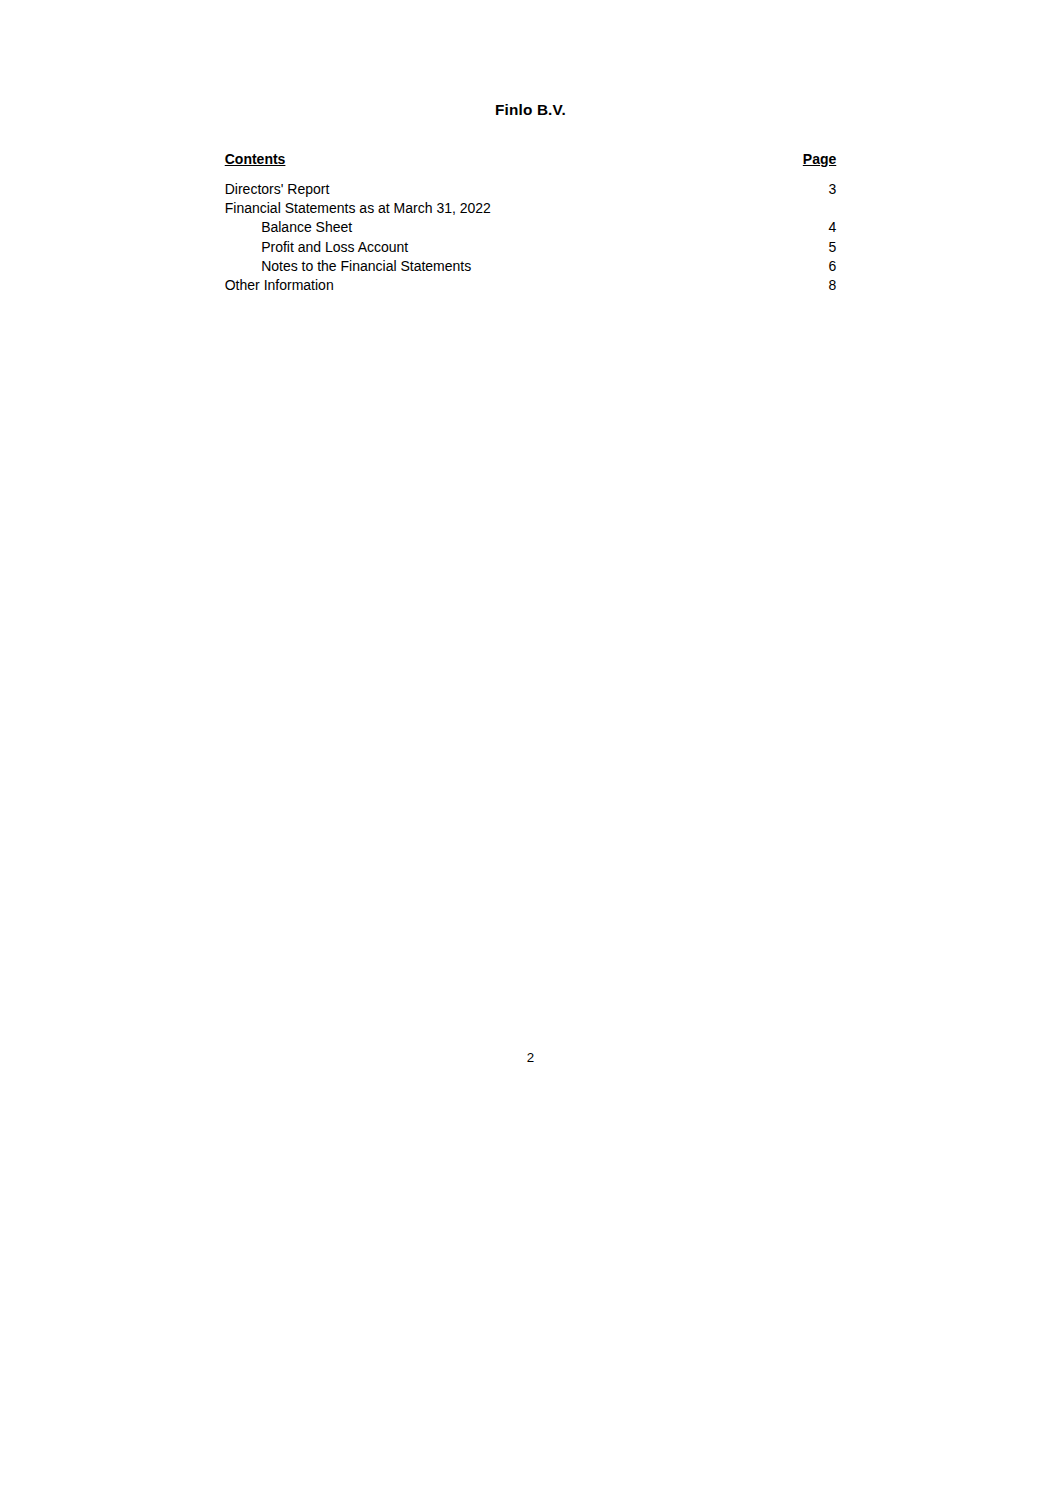Finlo B.V.
| Contents | Page |
| --- | --- |
| Directors' Report | 3 |
| Financial Statements as at March 31, 2022 | |
| Balance Sheet | 4 |
| Profit and Loss Account | 5 |
| Notes to the Financial Statements | 6 |
| Other Information | 8 |
2